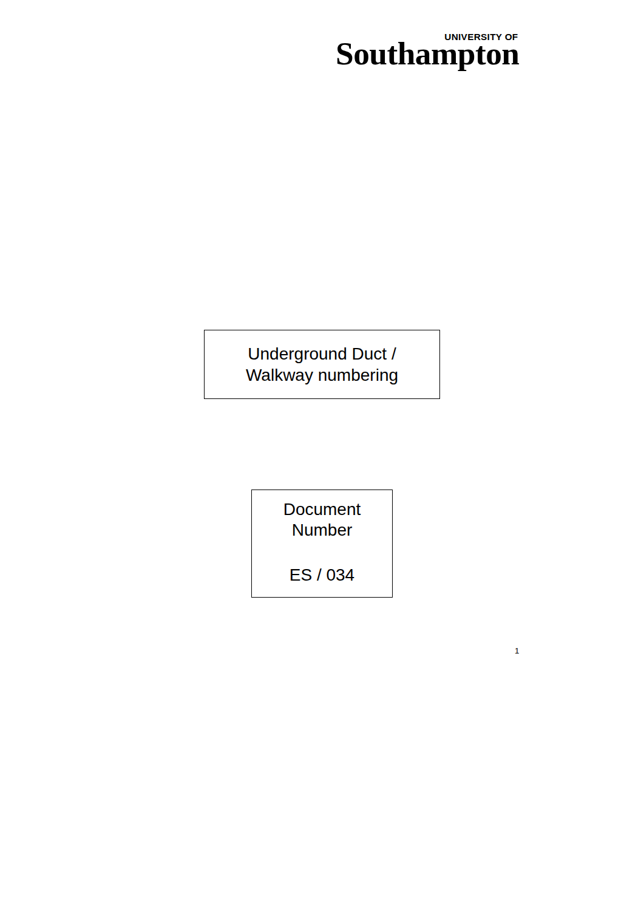UNIVERSITY OF Southampton
Underground Duct / Walkway numbering
Document Number
ES / 034
1